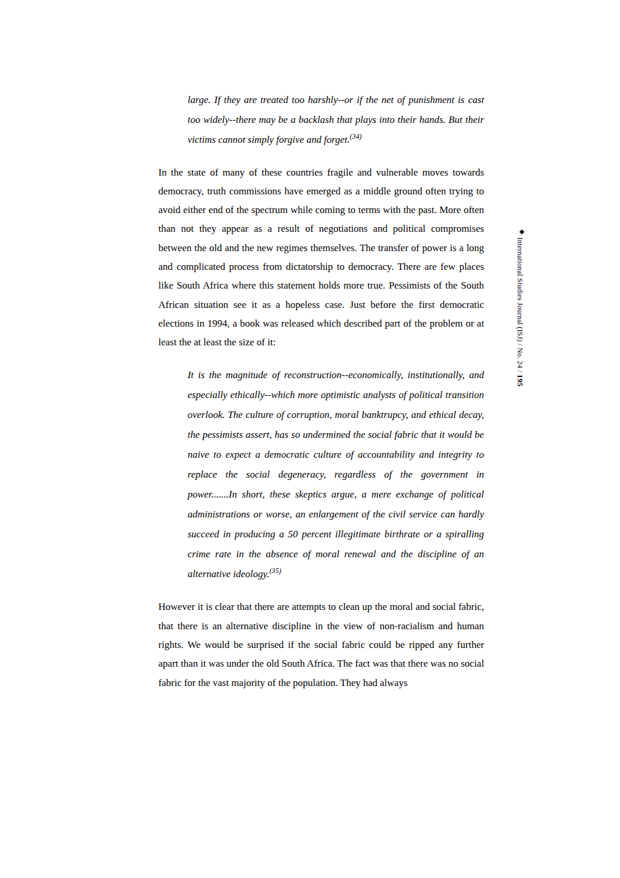◆ International Studies Journal (ISJ) / No. 24 / 195
large. If they are treated too harshly--or if the net of punishment is cast too widely--there may be a backlash that plays into their hands. But their victims cannot simply forgive and forget.(34)
In the state of many of these countries fragile and vulnerable moves towards democracy, truth commissions have emerged as a middle ground often trying to avoid either end of the spectrum while coming to terms with the past. More often than not they appear as a result of negotiations and political compromises between the old and the new regimes themselves. The transfer of power is a long and complicated process from dictatorship to democracy. There are few places like South Africa where this statement holds more true. Pessimists of the South African situation see it as a hopeless case. Just before the first democratic elections in 1994, a book was released which described part of the problem or at least the at least the size of it:
It is the magnitude of reconstruction--economically, institutionally, and especially ethically--which more optimistic analysts of political transition overlook. The culture of corruption, moral banktrupcy, and ethical decay, the pessimists assert, has so undermined the social fabric that it would be naive to expect a democratic culture of accountability and integrity to replace the social degeneracy, regardless of the government in power.......In short, these skeptics argue, a mere exchange of political administrations or worse, an enlargement of the civil service can hardly succeed in producing a 50 percent illegitimate birthrate or a spiralling crime rate in the absence of moral renewal and the discipline of an alternative ideology.(35)
However it is clear that there are attempts to clean up the moral and social fabric, that there is an alternative discipline in the view of non-racialism and human rights. We would be surprised if the social fabric could be ripped any further apart than it was under the old South Africa. The fact was that there was no social fabric for the vast majority of the population. They had always